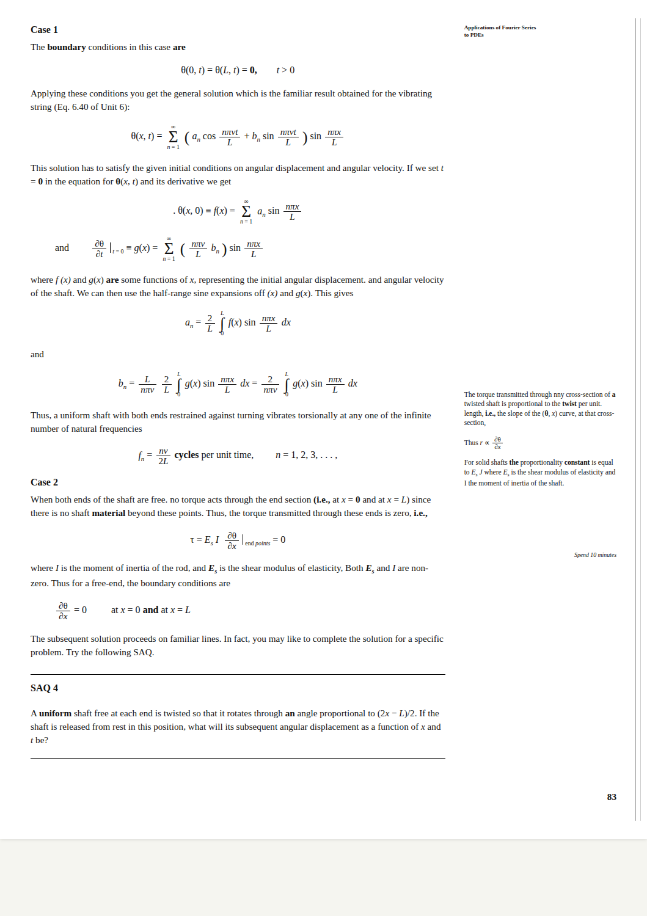Case 1
The boundary conditions in this case are
θ(0, t) = θ(L, t) = 0, t > 0
Applying these conditions you get the general solution which is the familiar result obtained for the vibrating string (Eq. 6.40 of Unit 6):
θ(x, t) = ∞Σn = 1 ( an cos nπvt L + bn sin nπvt L ) sin nπx L
This solution has to satisfy the given initial conditions on angular displacement and angular velocity. If we set t = 0 in the equation for θ(x, t) and its derivative we get
. θ(x, 0) ≡ f(x) = ∞Σn = 1 an sin nπx L
and ∂θ∂t t = 0 ≡ g(x) = ∞Σn = 1 ( nπv L bn ) sin nπx L
where f (x) and g(x) are some functions of x, representing the initial angular displacement. and angular velocity of the shaft. We can then use the half-range sine expansions off (x) and g(x). This gives
an = 2 L L∫0 f(x) sin nπx L dx
and
bn = Lnπv 2 L L∫0 g(x) sin nπx L dx = 2 nπv L∫0 g(x) sin nπx L dx
Thus, a uniform shaft with both ends restrained against turning vibrates torsionally at any one of the infinite number of natural frequencies
fn = nv 2L cycles per unit time, n = 1, 2, 3, . . . ,
Case 2
When both ends of the shaft are free. no torque acts through the end section (i.e., at x = 0 and at x = L) since there is no shaft material beyond these points. Thus, the torque transmitted through these ends is zero, i.e.,
τ = Es I ∂θ∂x end points = 0
where I is the moment of inertia of the rod, and Es is the shear modulus of elasticity, Both Es and I are non-zero. Thus for a free-end, the boundary conditions are
∂θ∂x = 0 at x = 0 and at x = L
The subsequent solution proceeds on familiar lines. In fact, you may like to complete the solution for a specific problem. Try the following SAQ.
SAQ 4
A uniform shaft free at each end is twisted so that it rotates through an angle proportional to (2x − L)/2. If the shaft is released from rest in this position, what will its subsequent angular displacement as a function of x and t be?
Applications of Fourier Series
to PDEs
The torque transmitted through nny cross-section of a twisted shaft is proportional to the twist per unit. length, i.e., the slope of the (θ, x) curve, at that cross-section,
Thus r ∝ ∂θ∂x
For solid shafts the proportionality constant is equal to Es J where Es is the shear modulus of elasticity and I the moment of inertia of the shaft.
Spend 10 minutes
83